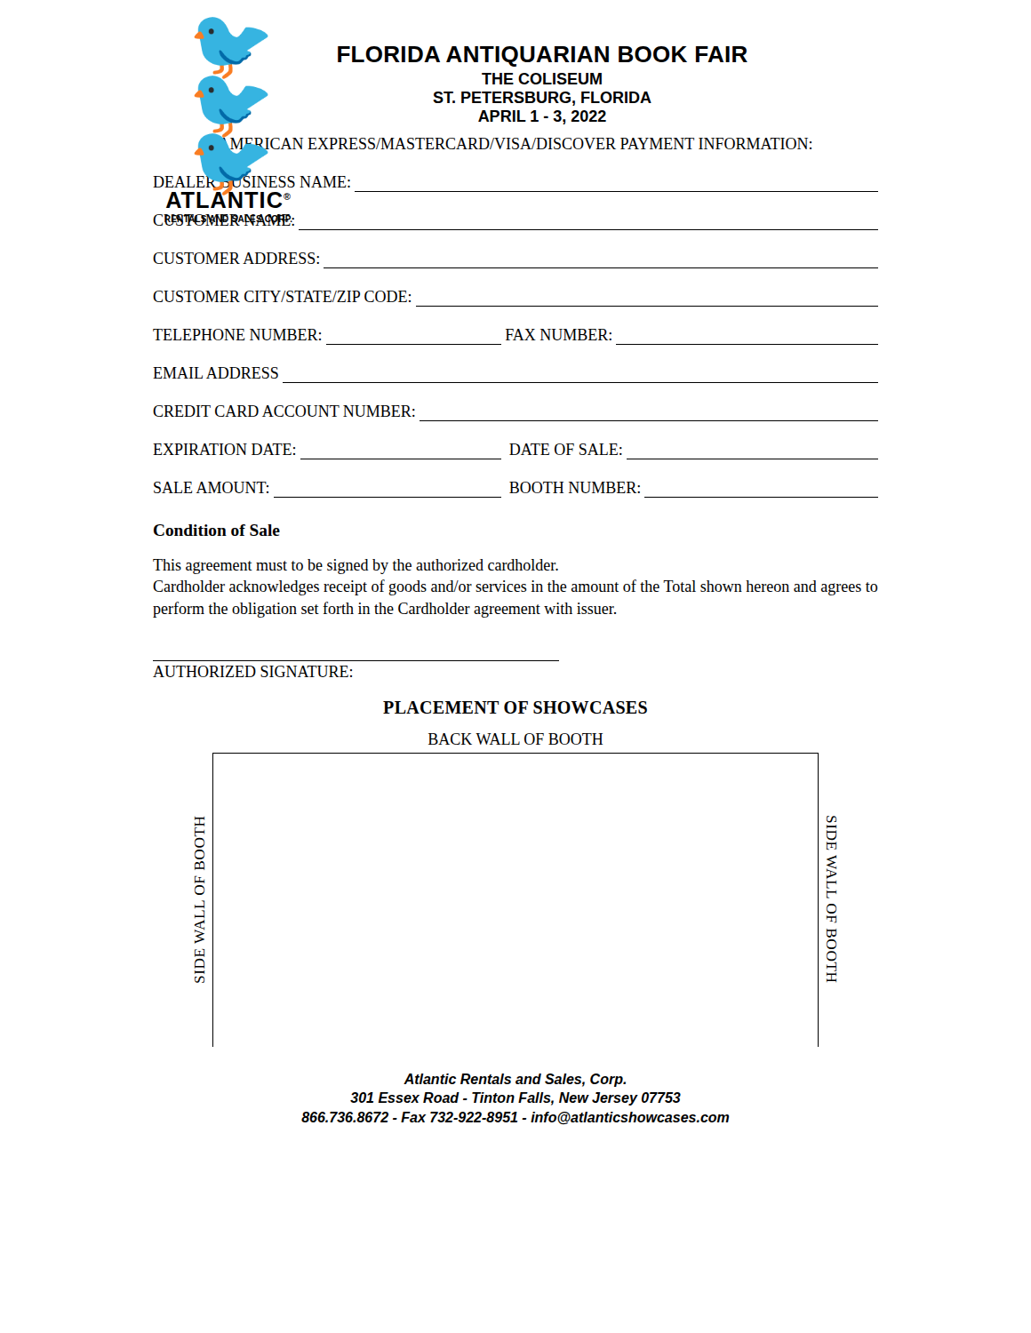🐦🐦🐦
ATLANTIC®
RENTALS AND SALES CORP.
FLORIDA ANTIQUARIAN BOOK FAIR
THE COLISEUM
ST. PETERSBURG, FLORIDA
APRIL 1 - 3, 2022
AMERICAN EXPRESS/MASTERCARD/VISA/DISCOVER PAYMENT INFORMATION:
DEALER BUSINESS NAME:
CUSTOMER NAME:
CUSTOMER ADDRESS:
CUSTOMER CITY/STATE/ZIP CODE:
TELEPHONE NUMBER:
FAX NUMBER:
EMAIL ADDRESS
CREDIT CARD ACCOUNT NUMBER:
EXPIRATION DATE:
DATE OF SALE:
SALE AMOUNT:
BOOTH NUMBER:
Condition of Sale
This agreement must to be signed by the authorized cardholder.
Cardholder acknowledges receipt of goods and/or services in the amount of the Total shown hereon and agrees to perform the obligation set forth in the Cardholder agreement with issuer.
AUTHORIZED SIGNATURE:
PLACEMENT OF SHOWCASES
BACK WALL OF BOOTH
SIDE WALL OF BOOTH
SIDE WALL OF BOOTH
Atlantic Rentals and Sales, Corp.
301 Essex Road - Tinton Falls, New Jersey 07753
866.736.8672 - Fax 732-922-8951 - info@atlanticshowcases.com